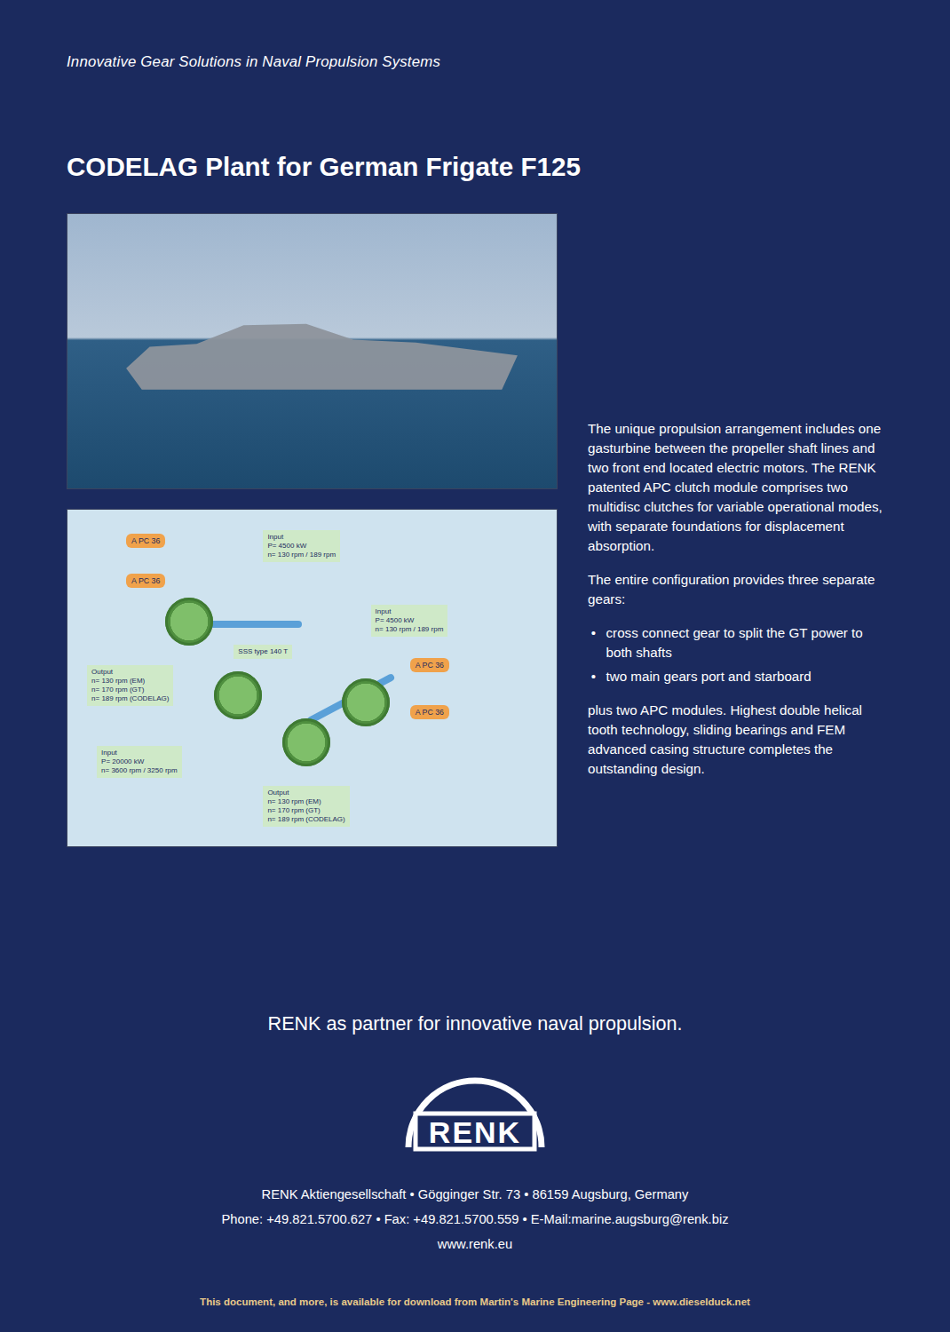Innovative Gear Solutions in Naval Propulsion Systems
CODELAG Plant for German Frigate F125
A PC 36 A PC 36 A PC 36 A PC 36 Input
P= 4500 kW
n= 130 rpm / 189 rpm Input
P= 4500 kW
n= 130 rpm / 189 rpm Output
n= 130 rpm (EM)
n= 170 rpm (GT)
n= 189 rpm (CODELAG) Input
P= 20000 kW
n= 3600 rpm / 3250 rpm Output
n= 130 rpm (EM)
n= 170 rpm (GT)
n= 189 rpm (CODELAG) SSS type 140 T
The unique propulsion arrangement includes one gasturbine between the propeller shaft lines and two front end located electric motors. The RENK patented APC clutch module comprises two multidisc clutches for variable operational modes, with separate foundations for displacement absorption.
The entire configuration provides three separate gears:
cross connect gear to split the GT power to both shafts
two main gears port and starboard
plus two APC modules. Highest double helical tooth technology, sliding bearings and FEM advanced casing structure completes the outstanding design.
RENK as partner for innovative naval propulsion.
RENK
RENK Aktiengesellschaft • Gögginger Str. 73 • 86159 Augsburg, Germany
Phone: +49.821.5700.627 • Fax: +49.821.5700.559 • E-Mail:marine.augsburg@renk.biz
www.renk.eu
This document, and more, is available for download from Martin's Marine Engineering Page - www.dieselduck.net